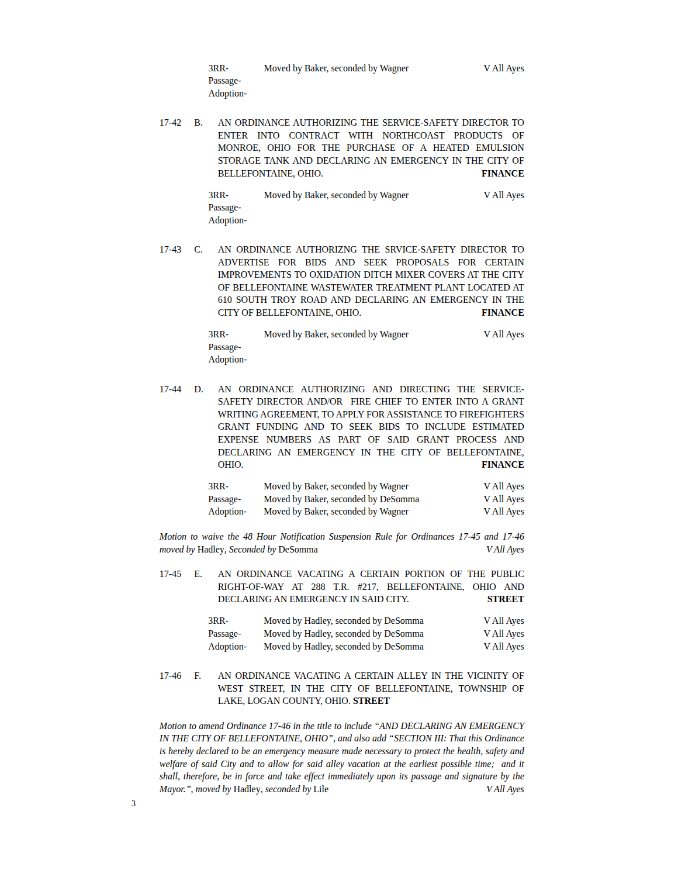| | | 3RR- | Moved by Baker, seconded by Wagner | V All Ayes |
| | | Passage- | | |
| | | Adoption- | | |
| 17-42 | B. | AN ORDINANCE AUTHORIZING THE SERVICE-SAFETY DIRECTOR TO ENTER INTO CONTRACT WITH NORTHCOAST PRODUCTS OF MONROE, OHIO FOR THE PURCHASE OF A HEATED EMULSION STORAGE TANK AND DECLARING AN EMERGENCY IN THE CITY OF BELLEFONTAINE, OHIO. FINANCE |
| | | 3RR- | Moved by Baker, seconded by Wagner | V All Ayes |
| | | Passage- | | |
| | | Adoption- | | |
| 17-43 | C. | AN ORDINANCE AUTHORIZNG THE SRVICE-SAFETY DIRECTOR TO ADVERTISE FOR BIDS AND SEEK PROPOSALS FOR CERTAIN IMPROVEMENTS TO OXIDATION DITCH MIXER COVERS AT THE CITY OF BELLEFONTAINE WASTEWATER TREATMENT PLANT LOCATED AT 610 SOUTH TROY ROAD AND DECLARING AN EMERGENCY IN THE CITY OF BELLEFONTAINE, OHIO. FINANCE |
| | | 3RR- | Moved by Baker, seconded by Wagner | V All Ayes |
| | | Passage- | | |
| | | Adoption- | | |
| 17-44 | D. | AN ORDINANCE AUTHORIZING AND DIRECTING THE SERVICE-SAFETY DIRECTOR AND/OR FIRE CHIEF TO ENTER INTO A GRANT WRITING AGREEMENT, TO APPLY FOR ASSISTANCE TO FIREFIGHTERS GRANT FUNDING AND TO SEEK BIDS TO INCLUDE ESTIMATED EXPENSE NUMBERS AS PART OF SAID GRANT PROCESS AND DECLARING AN EMERGENCY IN THE CITY OF BELLEFONTAINE, OHIO. FINANCE |
| | | 3RR- | Moved by Baker, seconded by Wagner | V All Ayes |
| | | Passage- | Moved by Baker, seconded by DeSomma | V All Ayes |
| | | Adoption- | Moved by Baker, seconded by Wagner | V All Ayes |
Motion to waive the 48 Hour Notification Suspension Rule for Ordinances 17-45 and 17-46 moved by Hadley, Seconded by DeSomma V All Ayes
| 17-45 | E. | AN ORDINANCE VACATING A CERTAIN PORTION OF THE PUBLIC RIGHT-OF-WAY AT 288 T.R. #217, BELLEFONTAINE, OHIO AND DECLARING AN EMERGENCY IN SAID CITY. STREET |
| | | 3RR- | Moved by Hadley, seconded by DeSomma | V All Ayes |
| | | Passage- | Moved by Hadley, seconded by DeSomma | V All Ayes |
| | | Adoption- | Moved by Hadley, seconded by DeSomma | V All Ayes |
| 17-46 | F. | AN ORDINANCE VACATING A CERTAIN ALLEY IN THE VICINITY OF WEST STREET, IN THE CITY OF BELLEFONTAINE, TOWNSHIP OF LAKE, LOGAN COUNTY, OHIO. STREET |
Motion to amend Ordinance 17-46 in the title to include “AND DECLARING AN EMERGENCY IN THE CITY OF BELLEFONTAINE, OHIO”, and also add “SECTION III: That this Ordinance is hereby declared to be an emergency measure made necessary to protect the health, safety and welfare of said City and to allow for said alley vacation at the earliest possible time; and it shall, therefore, be in force and take effect immediately upon its passage and signature by the Mayor.”, moved by Hadley, seconded by Lile V All Ayes
3